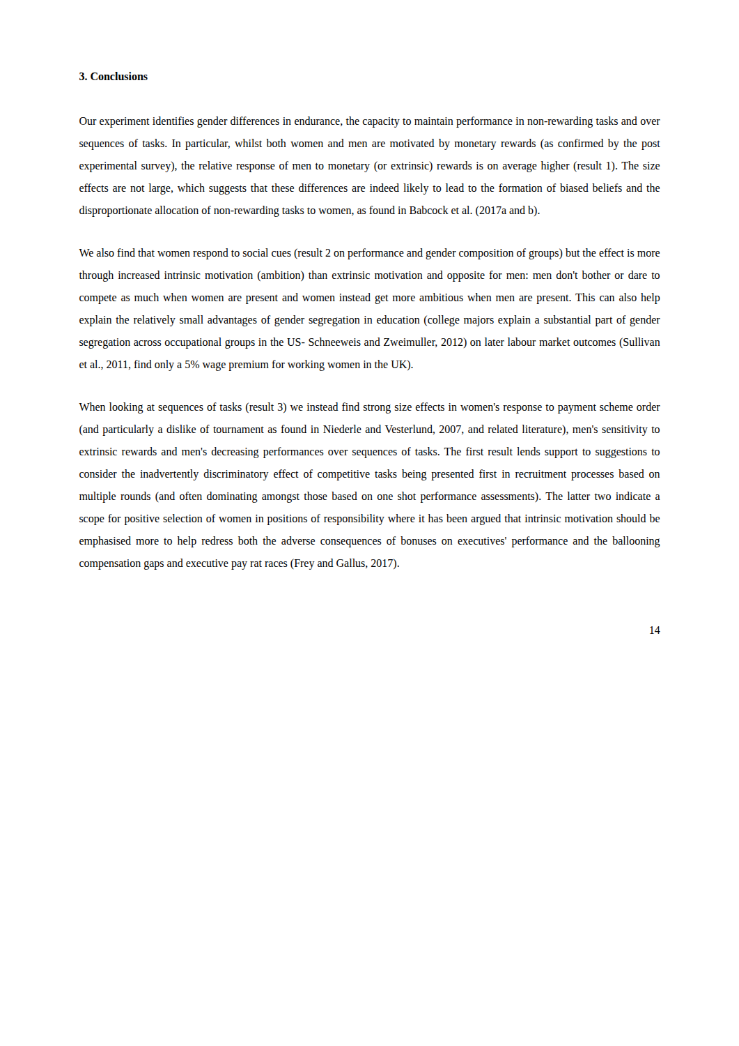3. Conclusions
Our experiment identifies gender differences in endurance, the capacity to maintain performance in non-rewarding tasks and over sequences of tasks. In particular, whilst both women and men are motivated by monetary rewards (as confirmed by the post experimental survey), the relative response of men to monetary (or extrinsic) rewards is on average higher (result 1). The size effects are not large, which suggests that these differences are indeed likely to lead to the formation of biased beliefs and the disproportionate allocation of non-rewarding tasks to women, as found in Babcock et al. (2017a and b).
We also find that women respond to social cues (result 2 on performance and gender composition of groups) but the effect is more through increased intrinsic motivation (ambition) than extrinsic motivation and opposite for men: men don't bother or dare to compete as much when women are present and women instead get more ambitious when men are present. This can also help explain the relatively small advantages of gender segregation in education (college majors explain a substantial part of gender segregation across occupational groups in the US- Schneeweis and Zweimuller, 2012) on later labour market outcomes (Sullivan et al., 2011, find only a 5% wage premium for working women in the UK).
When looking at sequences of tasks (result 3) we instead find strong size effects in women's response to payment scheme order (and particularly a dislike of tournament as found in Niederle and Vesterlund, 2007, and related literature), men's sensitivity to extrinsic rewards and men's decreasing performances over sequences of tasks. The first result lends support to suggestions to consider the inadvertently discriminatory effect of competitive tasks being presented first in recruitment processes based on multiple rounds (and often dominating amongst those based on one shot performance assessments). The latter two indicate a scope for positive selection of women in positions of responsibility where it has been argued that intrinsic motivation should be emphasised more to help redress both the adverse consequences of bonuses on executives' performance and the ballooning compensation gaps and executive pay rat races (Frey and Gallus, 2017).
14